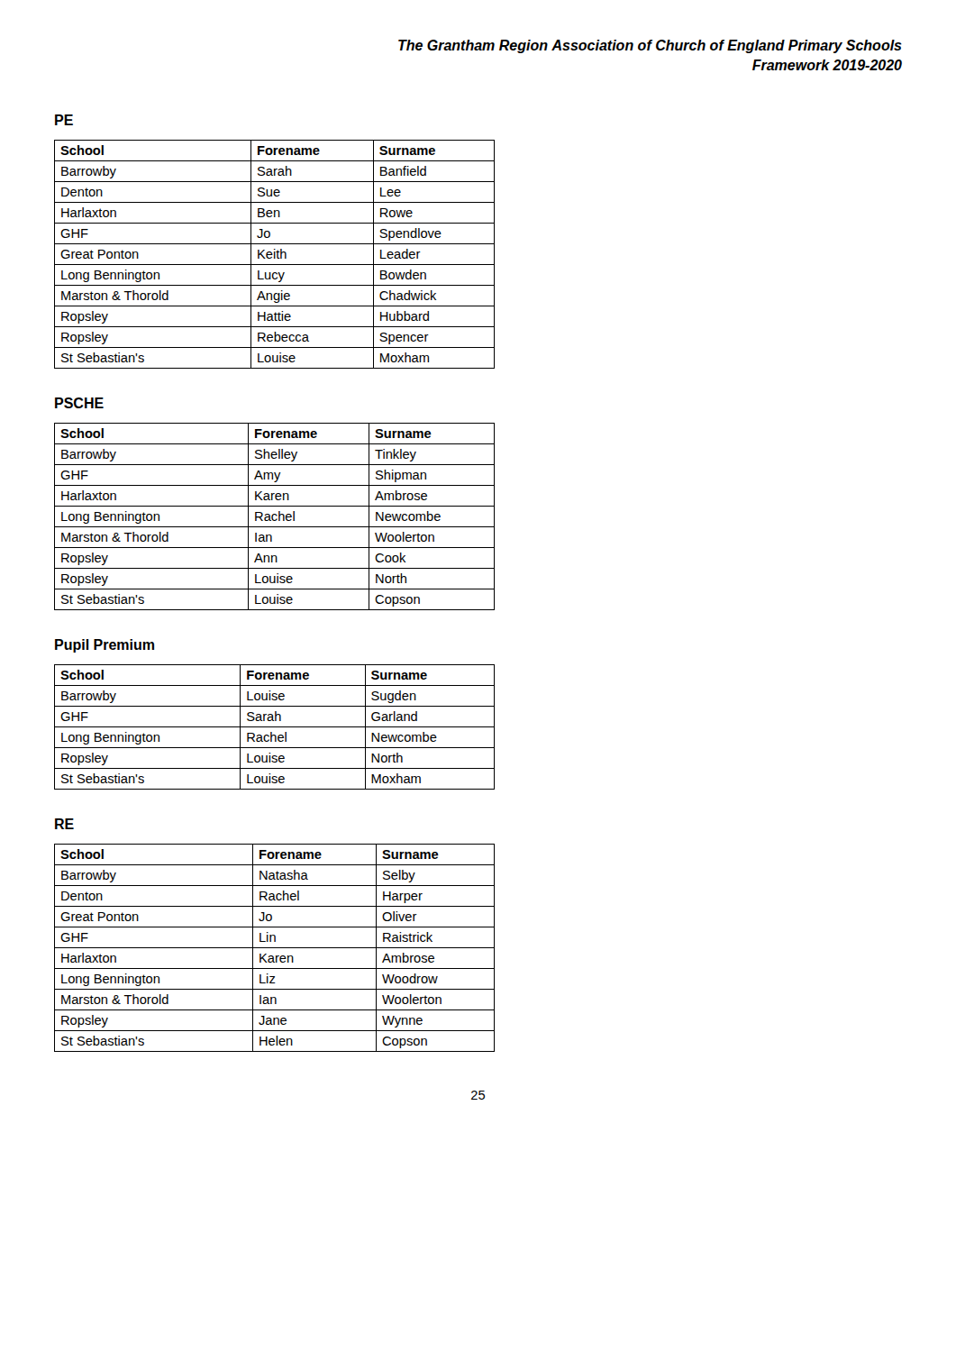The Grantham Region Association of Church of England Primary Schools
Framework 2019-2020
PE
| School | Forename | Surname |
| --- | --- | --- |
| Barrowby | Sarah | Banfield |
| Denton | Sue | Lee |
| Harlaxton | Ben | Rowe |
| GHF | Jo | Spendlove |
| Great Ponton | Keith | Leader |
| Long Bennington | Lucy | Bowden |
| Marston & Thorold | Angie | Chadwick |
| Ropsley | Hattie | Hubbard |
| Ropsley | Rebecca | Spencer |
| St Sebastian's | Louise | Moxham |
PSCHE
| School | Forename | Surname |
| --- | --- | --- |
| Barrowby | Shelley | Tinkley |
| GHF | Amy | Shipman |
| Harlaxton | Karen | Ambrose |
| Long Bennington | Rachel | Newcombe |
| Marston & Thorold | Ian | Woolerton |
| Ropsley | Ann | Cook |
| Ropsley | Louise | North |
| St Sebastian's | Louise | Copson |
Pupil Premium
| School | Forename | Surname |
| --- | --- | --- |
| Barrowby | Louise | Sugden |
| GHF | Sarah | Garland |
| Long Bennington | Rachel | Newcombe |
| Ropsley | Louise | North |
| St Sebastian's | Louise | Moxham |
RE
| School | Forename | Surname |
| --- | --- | --- |
| Barrowby | Natasha | Selby |
| Denton | Rachel | Harper |
| Great Ponton | Jo | Oliver |
| GHF | Lin | Raistrick |
| Harlaxton | Karen | Ambrose |
| Long Bennington | Liz | Woodrow |
| Marston & Thorold | Ian | Woolerton |
| Ropsley | Jane | Wynne |
| St Sebastian's | Helen | Copson |
25